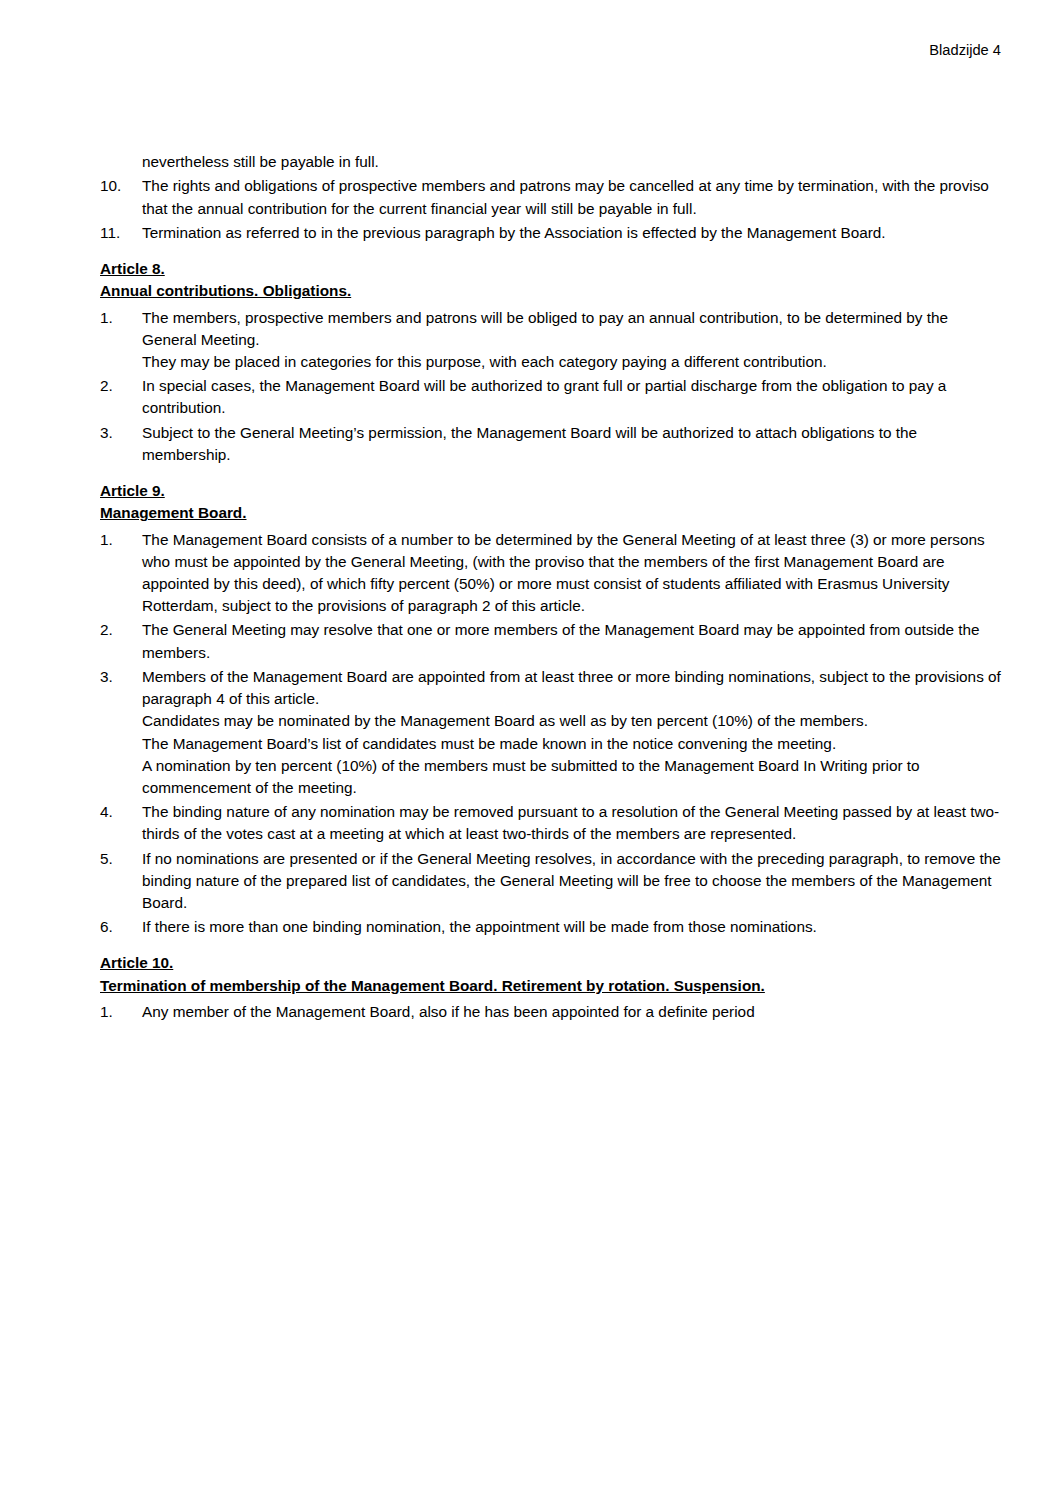Bladzijde 4
nevertheless still be payable in full.
10. The rights and obligations of prospective members and patrons may be cancelled at any time by termination, with the proviso that the annual contribution for the current financial year will still be payable in full.
11. Termination as referred to in the previous paragraph by the Association is effected by the Management Board.
Article 8.
Annual contributions. Obligations.
1. The members, prospective members and patrons will be obliged to pay an annual contribution, to be determined by the General Meeting.
They may be placed in categories for this purpose, with each category paying a different contribution.
2. In special cases, the Management Board will be authorized to grant full or partial discharge from the obligation to pay a contribution.
3. Subject to the General Meeting’s permission, the Management Board will be authorized to attach obligations to the membership.
Article 9.
Management Board.
1. The Management Board consists of a number to be determined by the General Meeting of at least three (3) or more persons who must be appointed by the General Meeting, (with the proviso that the members of the first Management Board are appointed by this deed), of which fifty percent (50%) or more must consist of students affiliated with Erasmus University Rotterdam, subject to the provisions of paragraph 2 of this article.
2. The General Meeting may resolve that one or more members of the Management Board may be appointed from outside the members.
3. Members of the Management Board are appointed from at least three or more binding nominations, subject to the provisions of paragraph 4 of this article.
Candidates may be nominated by the Management Board as well as by ten percent (10%) of the members.
The Management Board’s list of candidates must be made known in the notice convening the meeting.
A nomination by ten percent (10%) of the members must be submitted to the Management Board In Writing prior to commencement of the meeting.
4. The binding nature of any nomination may be removed pursuant to a resolution of the General Meeting passed by at least two-thirds of the votes cast at a meeting at which at least two-thirds of the members are represented.
5. If no nominations are presented or if the General Meeting resolves, in accordance with the preceding paragraph, to remove the binding nature of the prepared list of candidates, the General Meeting will be free to choose the members of the Management Board.
6. If there is more than one binding nomination, the appointment will be made from those nominations.
Article 10.
Termination of membership of the Management Board. Retirement by rotation. Suspension.
1. Any member of the Management Board, also if he has been appointed for a definite period